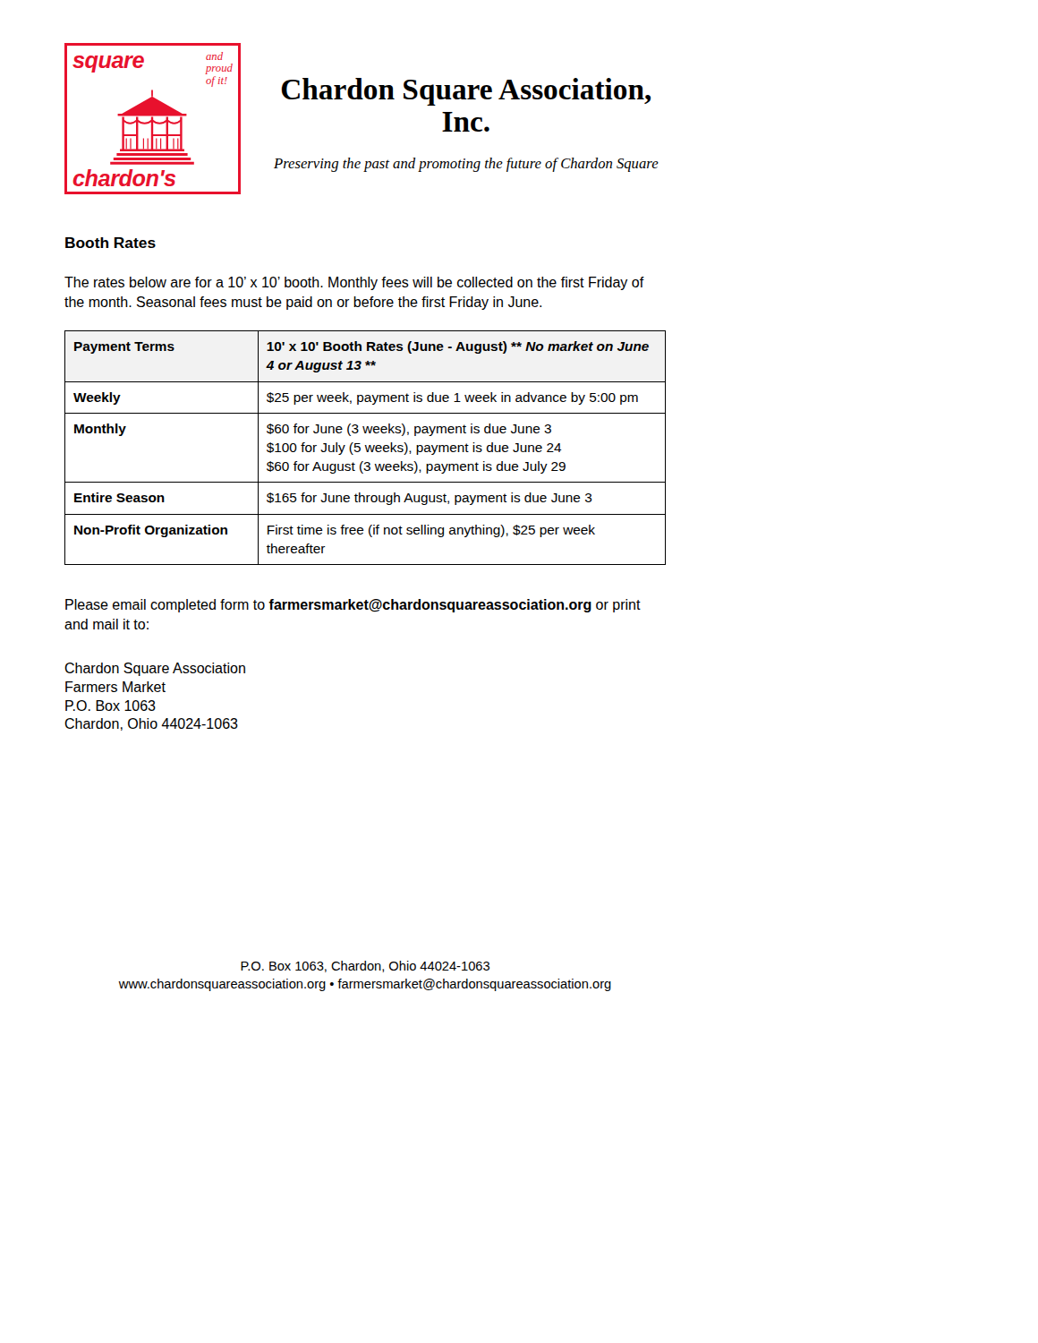square and
proud
of it!
chardon's
Chardon Square Association, Inc.
Preserving the past and promoting the future of Chardon Square
Booth Rates
The rates below are for a 10’ x 10’ booth. Monthly fees will be collected on the first Friday of the month. Seasonal fees must be paid on or before the first Friday in June.
| Payment Terms | 10' x 10' Booth Rates (June - August) ** No market on June 4 or August 13 ** |
| --- | --- |
| Weekly | $25 per week, payment is due 1 week in advance by 5:00 pm |
| Monthly | $60 for June (3 weeks), payment is due June 3 $100 for July (5 weeks), payment is due June 24 $60 for August (3 weeks), payment is due July 29 |
| Entire Season | $165 for June through August, payment is due June 3 |
| Non-Profit Organization | First time is free (if not selling anything), $25 per week thereafter |
Please email completed form to farmersmarket@chardonsquareassociation.org or print and mail it to:
Chardon Square Association
Farmers Market
P.O. Box 1063
Chardon, Ohio 44024-1063
P.O. Box 1063, Chardon, Ohio 44024-1063
www.chardonsquareassociation.org • farmersmarket@chardonsquareassociation.org